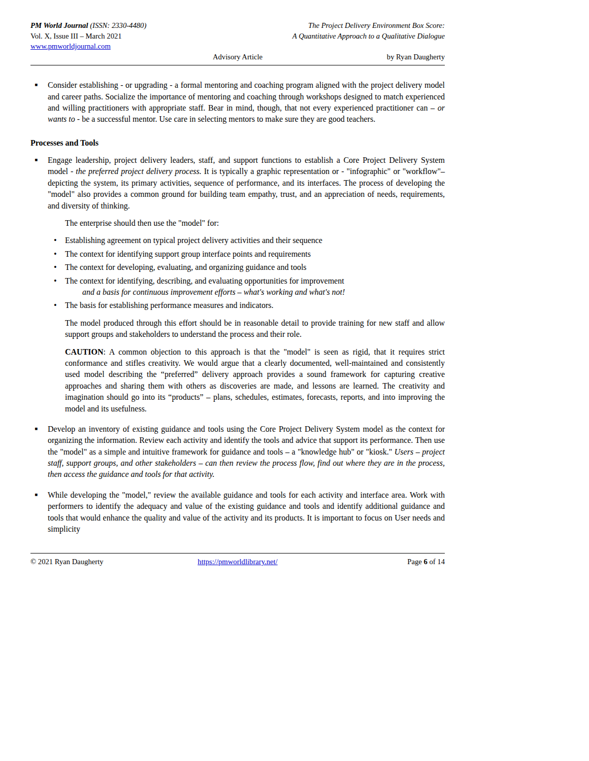PM World Journal (ISSN: 2330-4480)
Vol. X, Issue III – March 2021
www.pmworldjournal.com
The Project Delivery Environment Box Score:
A Quantitative Approach to a Qualitative Dialogue
Advisory Article
by Ryan Daugherty
Consider establishing - or upgrading - a formal mentoring and coaching program aligned with the project delivery model and career paths. Socialize the importance of mentoring and coaching through workshops designed to match experienced and willing practitioners with appropriate staff. Bear in mind, though, that not every experienced practitioner can – or wants to - be a successful mentor. Use care in selecting mentors to make sure they are good teachers.
Processes and Tools
Engage leadership, project delivery leaders, staff, and support functions to establish a Core Project Delivery System model - the preferred project delivery process. It is typically a graphic representation or - "infographic" or "workflow"– depicting the system, its primary activities, sequence of performance, and its interfaces. The process of developing the "model" also provides a common ground for building team empathy, trust, and an appreciation of needs, requirements, and diversity of thinking.
The enterprise should then use the "model" for:
Establishing agreement on typical project delivery activities and their sequence
The context for identifying support group interface points and requirements
The context for developing, evaluating, and organizing guidance and tools
The context for identifying, describing, and evaluating opportunities for improvement and a basis for continuous improvement efforts – what's working and what's not!
The basis for establishing performance measures and indicators.
The model produced through this effort should be in reasonable detail to provide training for new staff and allow support groups and stakeholders to understand the process and their role.
CAUTION: A common objection to this approach is that the "model" is seen as rigid, that it requires strict conformance and stifles creativity. We would argue that a clearly documented, well-maintained and consistently used model describing the “preferred” delivery approach provides a sound framework for capturing creative approaches and sharing them with others as discoveries are made, and lessons are learned. The creativity and imagination should go into its “products” – plans, schedules, estimates, forecasts, reports, and into improving the model and its usefulness.
Develop an inventory of existing guidance and tools using the Core Project Delivery System model as the context for organizing the information. Review each activity and identify the tools and advice that support its performance. Then use the "model" as a simple and intuitive framework for guidance and tools – a "knowledge hub" or "kiosk." Users – project staff, support groups, and other stakeholders – can then review the process flow, find out where they are in the process, then access the guidance and tools for that activity.
While developing the "model," review the available guidance and tools for each activity and interface area. Work with performers to identify the adequacy and value of the existing guidance and tools and identify additional guidance and tools that would enhance the quality and value of the activity and its products. It is important to focus on User needs and simplicity
© 2021 Ryan Daugherty
https://pmworldlibrary.net/
Page 6 of 14